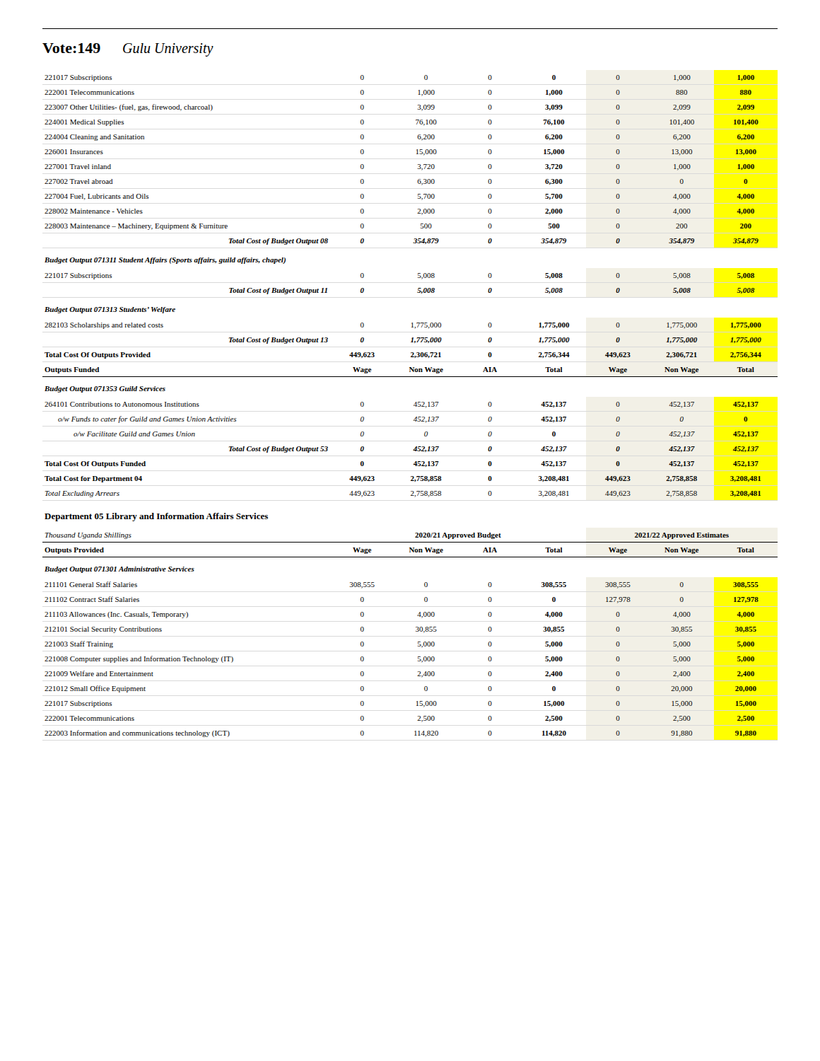Vote:149 Gulu University
| 221017 Subscriptions | 0 | 0 | 0 | 0 | 0 | 1,000 | 1,000 |
| 222001 Telecommunications | 0 | 1,000 | 0 | 1,000 | 0 | 880 | 880 |
| 223007 Other Utilities- (fuel, gas, firewood, charcoal) | 0 | 3,099 | 0 | 3,099 | 0 | 2,099 | 2,099 |
| 224001 Medical Supplies | 0 | 76,100 | 0 | 76,100 | 0 | 101,400 | 101,400 |
| 224004 Cleaning and Sanitation | 0 | 6,200 | 0 | 6,200 | 0 | 6,200 | 6,200 |
| 226001 Insurances | 0 | 15,000 | 0 | 15,000 | 0 | 13,000 | 13,000 |
| 227001 Travel inland | 0 | 3,720 | 0 | 3,720 | 0 | 1,000 | 1,000 |
| 227002 Travel abroad | 0 | 6,300 | 0 | 6,300 | 0 | 0 | 0 |
| 227004 Fuel, Lubricants and Oils | 0 | 5,700 | 0 | 5,700 | 0 | 4,000 | 4,000 |
| 228002 Maintenance - Vehicles | 0 | 2,000 | 0 | 2,000 | 0 | 4,000 | 4,000 |
| 228003 Maintenance – Machinery, Equipment & Furniture | 0 | 500 | 0 | 500 | 0 | 200 | 200 |
| Total Cost of Budget Output 08 | 0 | 354,879 | 0 | 354,879 | 0 | 354,879 | 354,879 |
| Budget Output 071311 Student Affairs (Sports affairs, guild affairs, chapel) |
| 221017 Subscriptions | 0 | 5,008 | 0 | 5,008 | 0 | 5,008 | 5,008 |
| Total Cost of Budget Output 11 | 0 | 5,008 | 0 | 5,008 | 0 | 5,008 | 5,008 |
| Budget Output 071313 Students’ Welfare |
| 282103 Scholarships and related costs | 0 | 1,775,000 | 0 | 1,775,000 | 0 | 1,775,000 | 1,775,000 |
| Total Cost of Budget Output 13 | 0 | 1,775,000 | 0 | 1,775,000 | 0 | 1,775,000 | 1,775,000 |
| Total Cost Of Outputs Provided | 449,623 | 2,306,721 | 0 | 2,756,344 | 449,623 | 2,306,721 | 2,756,344 |
| Outputs Funded | Wage | Non Wage | AIA | Total | Wage | Non Wage | Total |
| Budget Output 071353 Guild Services |
| 264101 Contributions to Autonomous Institutions | 0 | 452,137 | 0 | 452,137 | 0 | 452,137 | 452,137 |
| o/w Funds to cater for Guild and Games Union Activities | 0 | 452,137 | 0 | 452,137 | 0 | 0 | 0 |
| o/w Facilitate Guild and Games Union | 0 | 0 | 0 | 0 | 0 | 452,137 | 452,137 |
| Total Cost of Budget Output 53 | 0 | 452,137 | 0 | 452,137 | 0 | 452,137 | 452,137 |
| Total Cost Of Outputs Funded | 0 | 452,137 | 0 | 452,137 | 0 | 452,137 | 452,137 |
| Total Cost for Department 04 | 449,623 | 2,758,858 | 0 | 3,208,481 | 449,623 | 2,758,858 | 3,208,481 |
| Total Excluding Arrears | 449,623 | 2,758,858 | 0 | 3,208,481 | 449,623 | 2,758,858 | 3,208,481 |
| Department 05 Library and Information Affairs Services |
| Thousand Uganda Shillings | 2020/21 Approved Budget | 2021/22 Approved Estimates |
| Outputs Provided | Wage | Non Wage | AIA | Total | Wage | Non Wage | Total |
| Budget Output 071301 Administrative Services |
| 211101 General Staff Salaries | 308,555 | 0 | 0 | 308,555 | 308,555 | 0 | 308,555 |
| 211102 Contract Staff Salaries | 0 | 0 | 0 | 0 | 127,978 | 0 | 127,978 |
| 211103 Allowances (Inc. Casuals, Temporary) | 0 | 4,000 | 0 | 4,000 | 0 | 4,000 | 4,000 |
| 212101 Social Security Contributions | 0 | 30,855 | 0 | 30,855 | 0 | 30,855 | 30,855 |
| 221003 Staff Training | 0 | 5,000 | 0 | 5,000 | 0 | 5,000 | 5,000 |
| 221008 Computer supplies and Information Technology (IT) | 0 | 5,000 | 0 | 5,000 | 0 | 5,000 | 5,000 |
| 221009 Welfare and Entertainment | 0 | 2,400 | 0 | 2,400 | 0 | 2,400 | 2,400 |
| 221012 Small Office Equipment | 0 | 0 | 0 | 0 | 0 | 20,000 | 20,000 |
| 221017 Subscriptions | 0 | 15,000 | 0 | 15,000 | 0 | 15,000 | 15,000 |
| 222001 Telecommunications | 0 | 2,500 | 0 | 2,500 | 0 | 2,500 | 2,500 |
| 222003 Information and communications technology (ICT) | 0 | 114,820 | 0 | 114,820 | 0 | 91,880 | 91,880 |